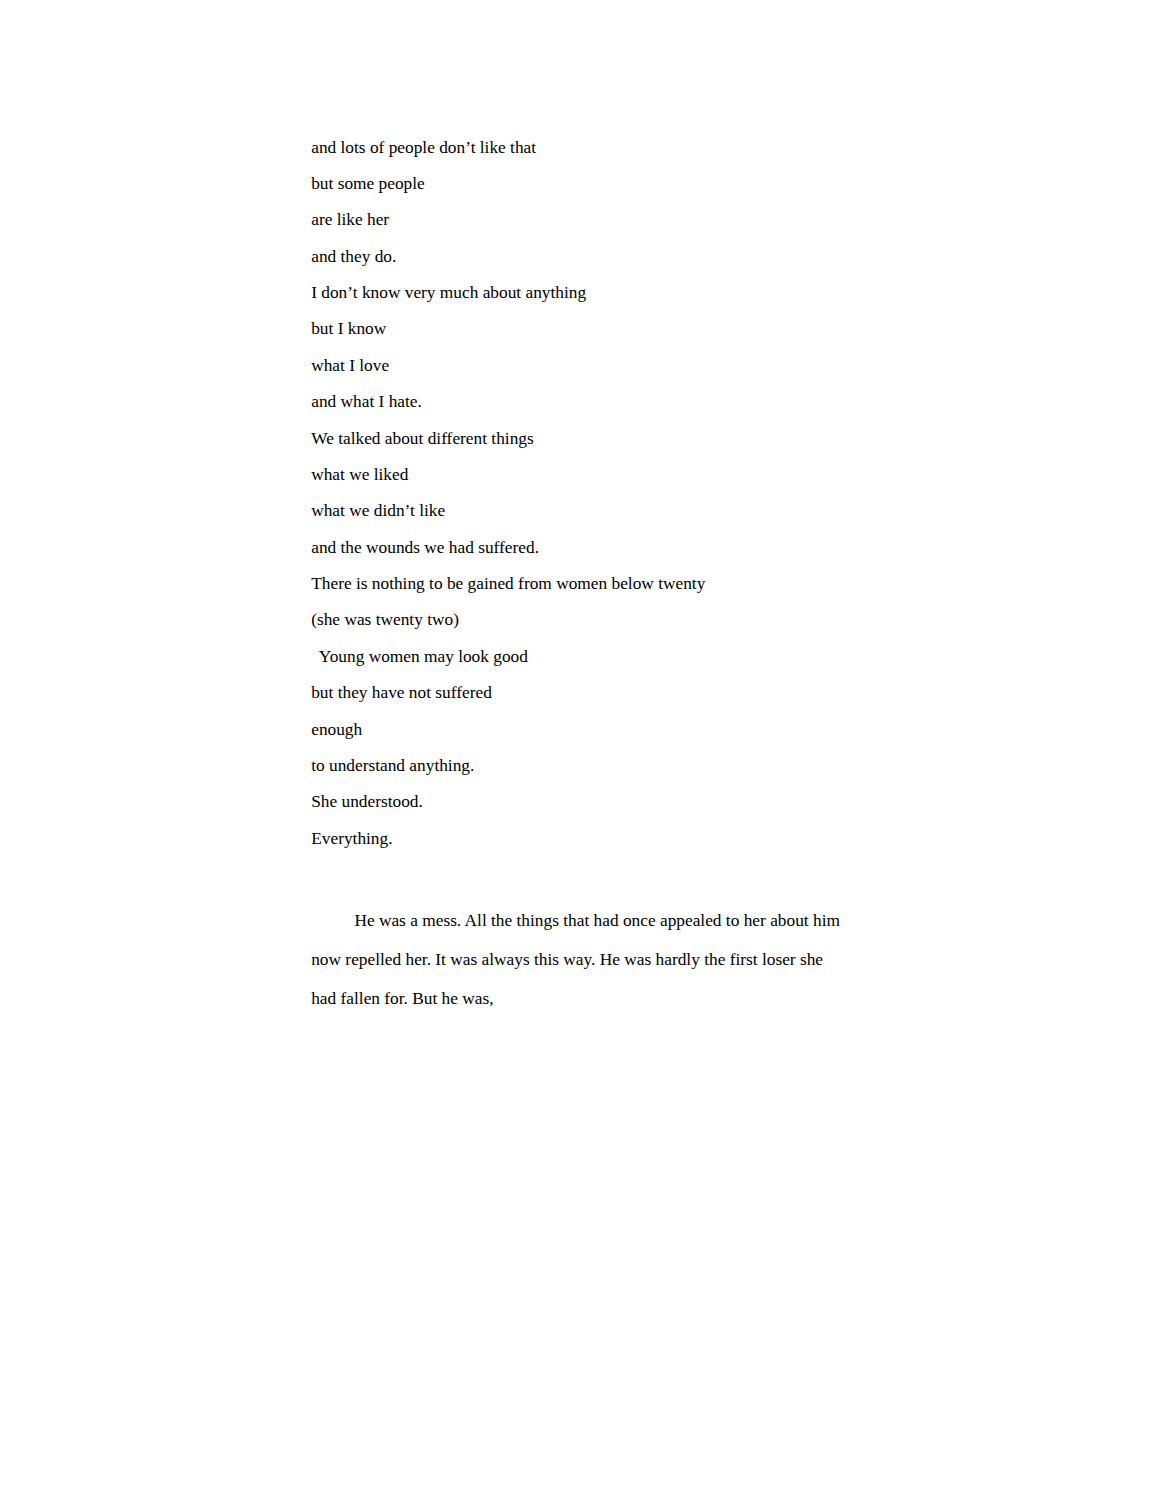and lots of people don’t like that
but some people
are like her
and they do.
I don’t know very much about anything
but I know
what I love
and what I hate.
We talked about different things
what we liked
what we didn’t like
and the wounds we had suffered.
There is nothing to be gained from women below twenty
(she was twenty two)
Young women may look good
but they have not suffered
enough
to understand anything.
She understood.
Everything.
He was a mess. All the things that had once appealed to her about him now repelled her. It was always this way. He was hardly the first loser she had fallen for. But he was,